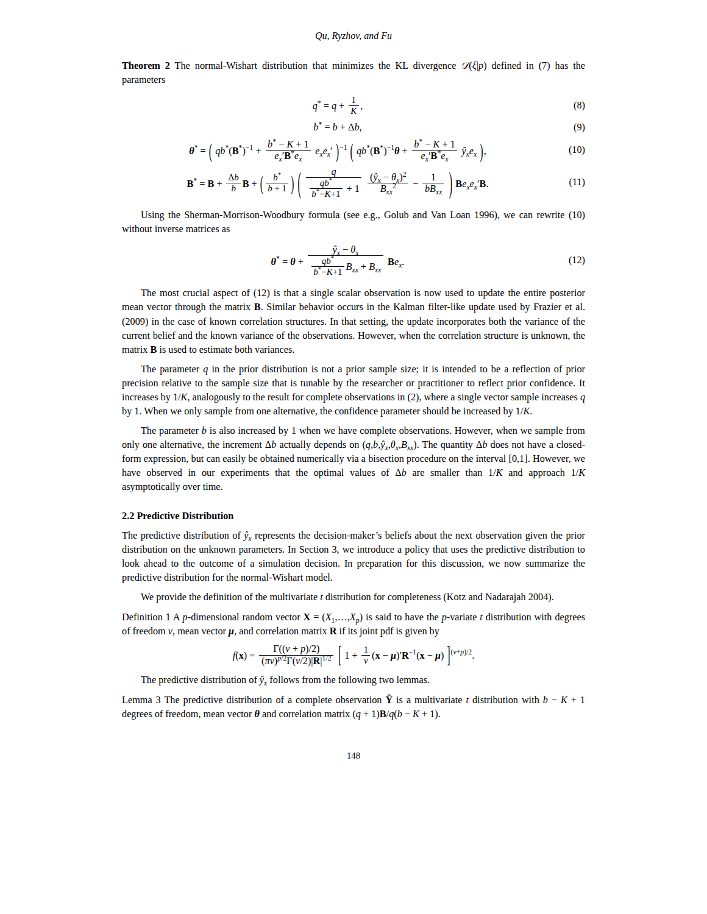Qu, Ryzhov, and Fu
Theorem 2 The normal-Wishart distribution that minimizes the KL divergence 𝒟(ξ|p) defined in (7) has the parameters
| q * = q + 1 K , | (8) |
| b * = b + Δ b , | (9) |
| θ * = ( qb * ( B * ) −1 + b * − K + 1 e x ′ B * e x e x e x ′ ) −1 ( qb * ( B * ) −1 θ + b * − K + 1 e x ′ B * e x ŷ x e x ) , | (10) |
| B * = B + Δ b b B + ( b * b + 1 ) ( q qb * b * − K +1 + 1 ( ŷ x − θ x ) 2 B xx 2 − 1 bB xx ) B e x e x ′ B . | (11) |
Using the Sherman-Morrison-Woodbury formula (see e.g., Golub and Van Loan 1996), we can rewrite (10) without inverse matrices as
| θ * = θ + ŷ x − θ x qb * b * − K +1 B xx + B xx B e x . | (12) |
The most crucial aspect of (12) is that a single scalar observation is now used to update the entire posterior mean vector through the matrix B. Similar behavior occurs in the Kalman filter-like update used by Frazier et al. (2009) in the case of known correlation structures. In that setting, the update incorporates both the variance of the current belief and the known variance of the observations. However, when the correlation structure is unknown, the matrix B is used to estimate both variances.
The parameter q in the prior distribution is not a prior sample size; it is intended to be a reflection of prior precision relative to the sample size that is tunable by the researcher or practitioner to reflect prior confidence. It increases by 1/K, analogously to the result for complete observations in (2), where a single vector sample increases q by 1. When we only sample from one alternative, the confidence parameter should be increased by 1/K.
The parameter b is also increased by 1 when we have complete observations. However, when we sample from only one alternative, the increment Δb actually depends on (q,b,ŷx,θx,Bxx). The quantity Δb does not have a closed-form expression, but can easily be obtained numerically via a bisection procedure on the interval [0,1]. However, we have observed in our experiments that the optimal values of Δb are smaller than 1/K and approach 1/K asymptotically over time.
2.2 Predictive Distribution
The predictive distribution of ŷx represents the decision-maker’s beliefs about the next observation given the prior distribution on the unknown parameters. In Section 3, we introduce a policy that uses the predictive distribution to look ahead to the outcome of a simulation decision. In preparation for this discussion, we now summarize the predictive distribution for the normal-Wishart model.
We provide the definition of the multivariate t distribution for completeness (Kotz and Nadarajah 2004).
Definition 1 A p-dimensional random vector X = (X1,…,Xp) is said to have the p-variate t distribution with degrees of freedom ν, mean vector μ, and correlation matrix R if its joint pdf is given by
f(x) = Γ((ν + p)/2)(πν)p/2Γ(ν/2)|R|1/2 [ 1 + 1 ν(x − μ)′R−1(x − μ) ](ν+p)/2.
The predictive distribution of ŷx follows from the following two lemmas.
Lemma 3 The predictive distribution of a complete observation Ŷ is a multivariate t distribution with b − K + 1 degrees of freedom, mean vector θ and correlation matrix (q + 1)B/q(b − K + 1).
148